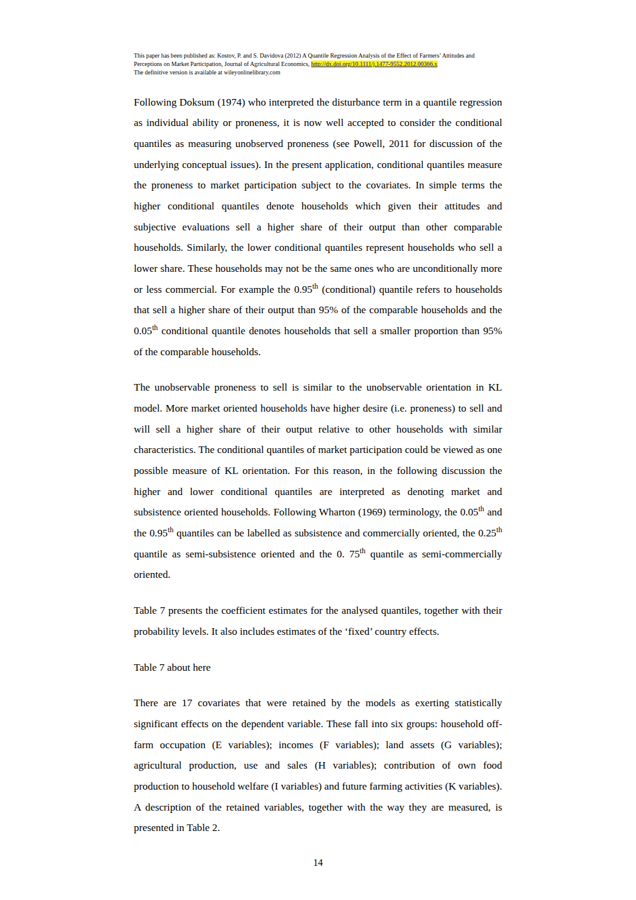This paper has been published as: Kostov, P. and S. Davidova (2012) A Quantile Regression Analysis of the Effect of Farmers’ Attitudes and Perceptions on Market Participation, Journal of Agricultural Economics, http://dx.doi.org/10.1111/j.1477-9552.2012.00366.x
The definitive version is available at wileyonlinelibrary.com
Following Doksum (1974) who interpreted the disturbance term in a quantile regression as individual ability or proneness, it is now well accepted to consider the conditional quantiles as measuring unobserved proneness (see Powell, 2011 for discussion of the underlying conceptual issues). In the present application, conditional quantiles measure the proneness to market participation subject to the covariates. In simple terms the higher conditional quantiles denote households which given their attitudes and subjective evaluations sell a higher share of their output than other comparable households. Similarly, the lower conditional quantiles represent households who sell a lower share. These households may not be the same ones who are unconditionally more or less commercial. For example the 0.95th (conditional) quantile refers to households that sell a higher share of their output than 95% of the comparable households and the 0.05th conditional quantile denotes households that sell a smaller proportion than 95% of the comparable households.
The unobservable proneness to sell is similar to the unobservable orientation in KL model. More market oriented households have higher desire (i.e. proneness) to sell and will sell a higher share of their output relative to other households with similar characteristics. The conditional quantiles of market participation could be viewed as one possible measure of KL orientation. For this reason, in the following discussion the higher and lower conditional quantiles are interpreted as denoting market and subsistence oriented households. Following Wharton (1969) terminology, the 0.05th and the 0.95th quantiles can be labelled as subsistence and commercially oriented, the 0.25th quantile as semi-subsistence oriented and the 0. 75th quantile as semi-commercially oriented.
Table 7 presents the coefficient estimates for the analysed quantiles, together with their probability levels. It also includes estimates of the ‘fixed’ country effects.
Table 7 about here
There are 17 covariates that were retained by the models as exerting statistically significant effects on the dependent variable. These fall into six groups: household off-farm occupation (E variables); incomes (F variables); land assets (G variables); agricultural production, use and sales (H variables); contribution of own food production to household welfare (I variables) and future farming activities (K variables). A description of the retained variables, together with the way they are measured, is presented in Table 2.
14